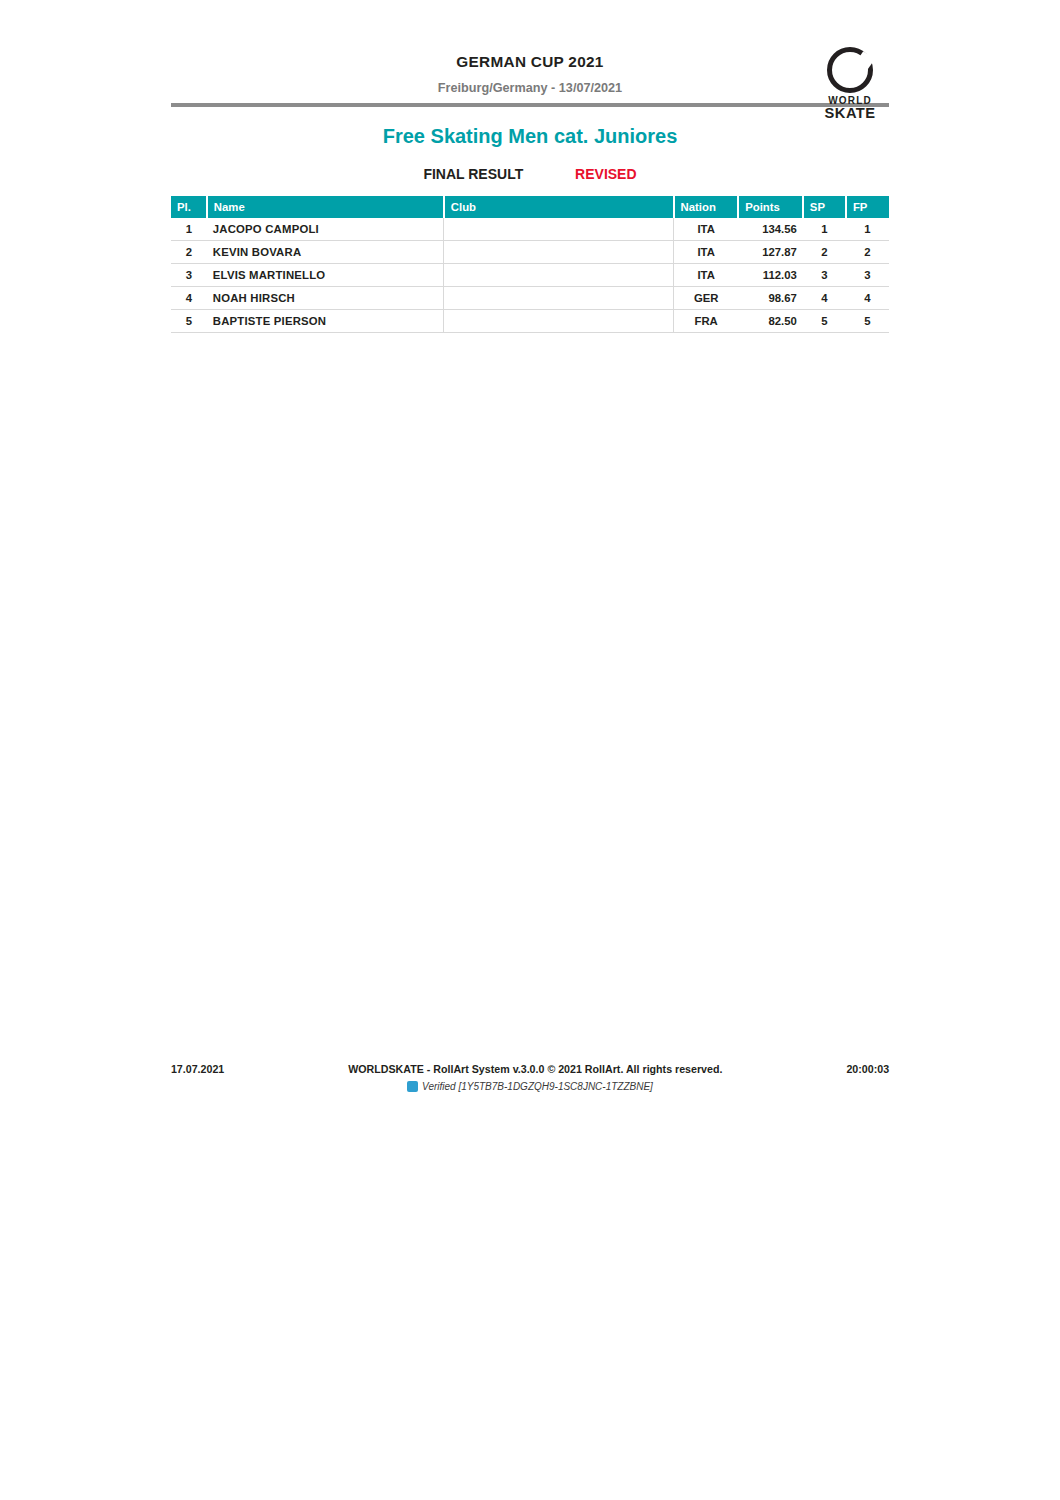WORLD
SKATE
GERMAN CUP 2021
Freiburg/Germany - 13/07/2021
Free Skating Men cat. Juniores
FINAL RESULT REVISED
| Pl. | Name | Club | Nation | Points | SP | FP |
| --- | --- | --- | --- | --- | --- | --- |
| 1 | JACOPO CAMPOLI | | ITA | 134.56 | 1 | 1 |
| 2 | KEVIN BOVARA | | ITA | 127.87 | 2 | 2 |
| 3 | ELVIS MARTINELLO | | ITA | 112.03 | 3 | 3 |
| 4 | NOAH HIRSCH | | GER | 98.67 | 4 | 4 |
| 5 | BAPTISTE PIERSON | | FRA | 82.50 | 5 | 5 |
17.07.2021 WORLDSKATE - RollArt System v.3.0.0 © 2021 RollArt. All rights reserved. 20:00:03
Verified [1Y5TB7B-1DGZQH9-1SC8JNC-1TZZBNE]